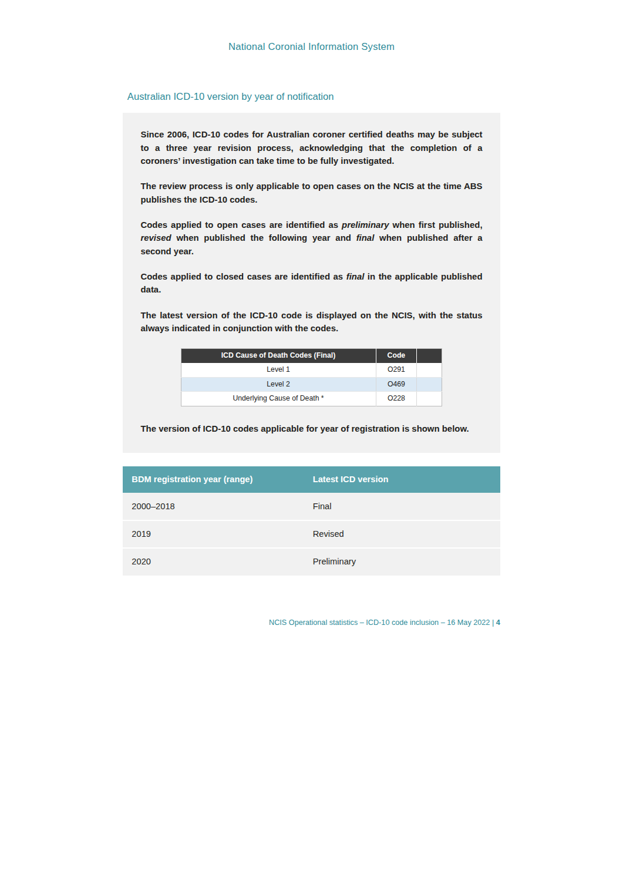National Coronial Information System
Australian ICD-10 version by year of notification
Since 2006, ICD-10 codes for Australian coroner certified deaths may be subject to a three year revision process, acknowledging that the completion of a coroners’ investigation can take time to be fully investigated.
The review process is only applicable to open cases on the NCIS at the time ABS publishes the ICD-10 codes.
Codes applied to open cases are identified as preliminary when first published, revised when published the following year and final when published after a second year.
Codes applied to closed cases are identified as final in the applicable published data.
The latest version of the ICD-10 code is displayed on the NCIS, with the status always indicated in conjunction with the codes.
| ICD Cause of Death Codes (Final) | Code | |
| --- | --- | --- |
| Level 1 | O291 | |
| Level 2 | O469 | |
| Underlying Cause of Death * | O228 | |
The version of ICD-10 codes applicable for year of registration is shown below.
| BDM registration year (range) | Latest ICD version |
| --- | --- |
| 2000–2018 | Final |
| 2019 | Revised |
| 2020 | Preliminary |
NCIS Operational statistics – ICD-10 code inclusion – 16 May 2022 | 4